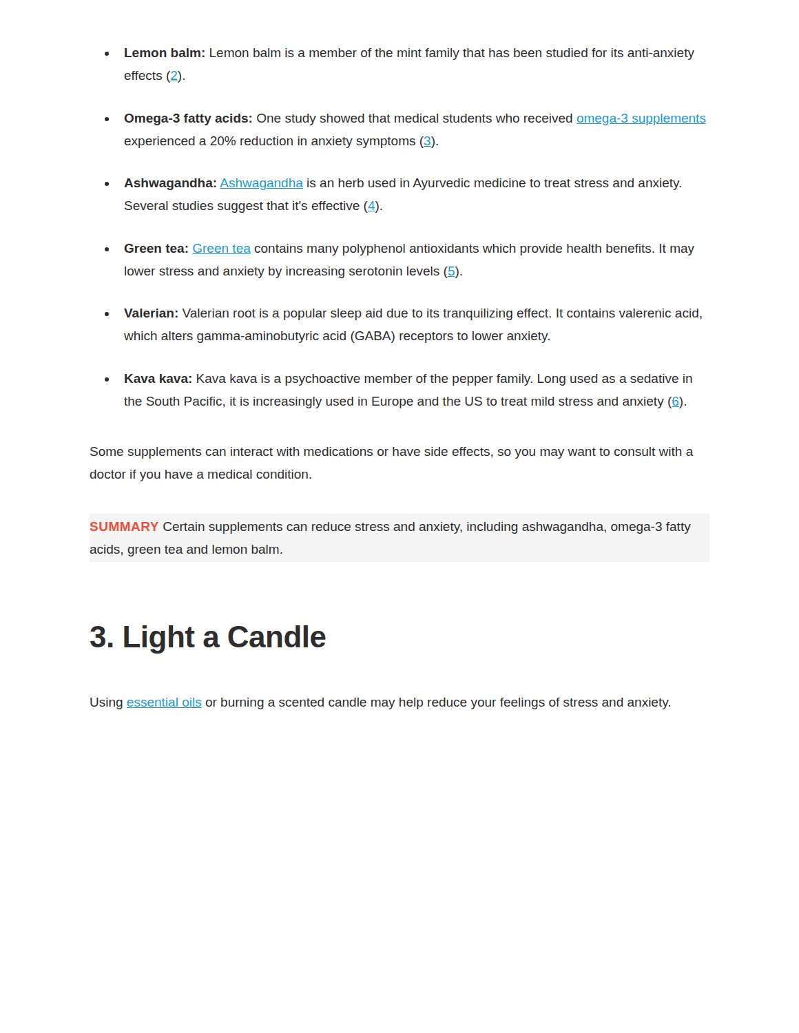Lemon balm: Lemon balm is a member of the mint family that has been studied for its anti-anxiety effects (2).
Omega-3 fatty acids: One study showed that medical students who received omega-3 supplements experienced a 20% reduction in anxiety symptoms (3).
Ashwagandha: Ashwagandha is an herb used in Ayurvedic medicine to treat stress and anxiety. Several studies suggest that it's effective (4).
Green tea: Green tea contains many polyphenol antioxidants which provide health benefits. It may lower stress and anxiety by increasing serotonin levels (5).
Valerian: Valerian root is a popular sleep aid due to its tranquilizing effect. It contains valerenic acid, which alters gamma-aminobutyric acid (GABA) receptors to lower anxiety.
Kava kava: Kava kava is a psychoactive member of the pepper family. Long used as a sedative in the South Pacific, it is increasingly used in Europe and the US to treat mild stress and anxiety (6).
Some supplements can interact with medications or have side effects, so you may want to consult with a doctor if you have a medical condition.
SUMMARY Certain supplements can reduce stress and anxiety, including ashwagandha, omega-3 fatty acids, green tea and lemon balm.
3. Light a Candle
Using essential oils or burning a scented candle may help reduce your feelings of stress and anxiety.